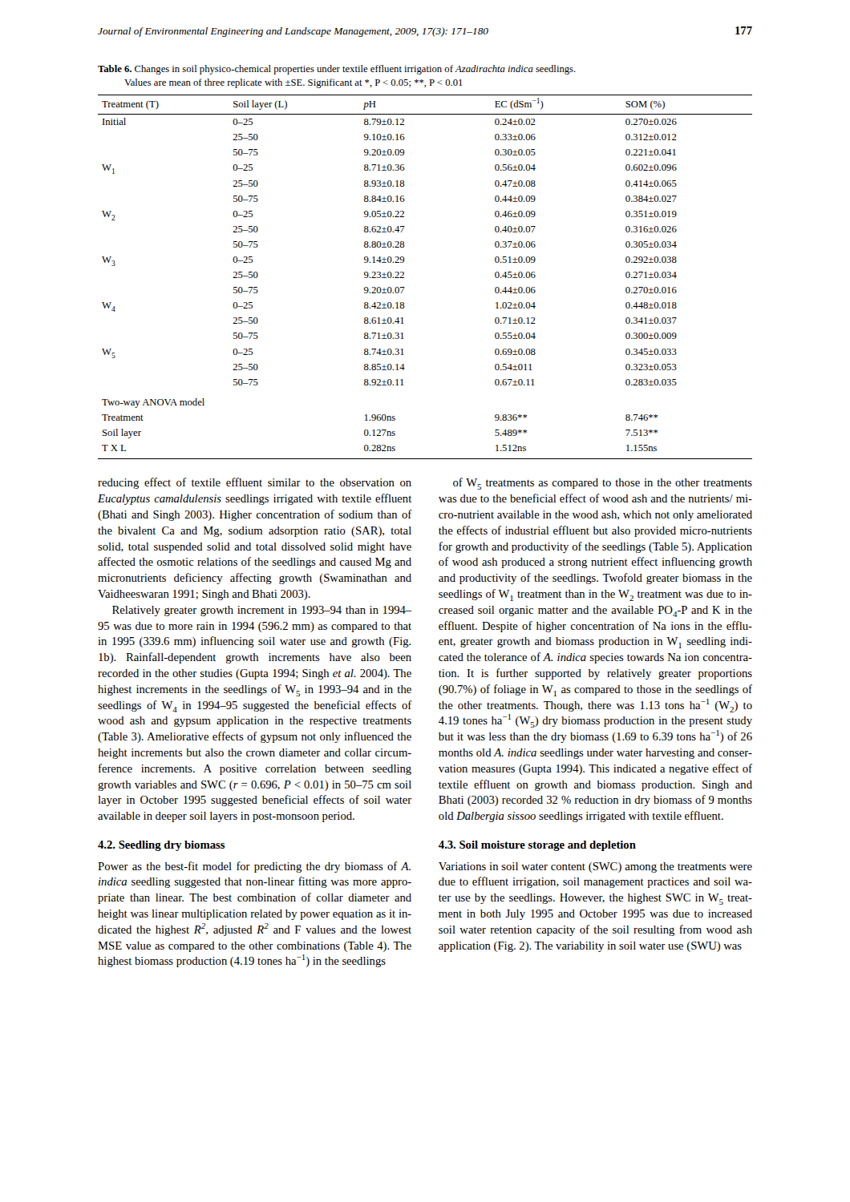Journal of Environmental Engineering and Landscape Management, 2009, 17(3): 171–180 177
Table 6. Changes in soil physico-chemical properties under textile effluent irrigation of Azadirachta indica seedlings. Values are mean of three replicate with ±SE. Significant at *, P < 0.05; **, P < 0.01
| Treatment (T) | Soil layer (L) | p H | EC (dSm −1 ) | SOM (%) |
| --- | --- | --- | --- | --- |
| Initial | 0–25 | 8.79±0.12 | 0.24±0.02 | 0.270±0.026 |
| | 25–50 | 9.10±0.16 | 0.33±0.06 | 0.312±0.012 |
| | 50–75 | 9.20±0.09 | 0.30±0.05 | 0.221±0.041 |
| W 1 | 0–25 | 8.71±0.36 | 0.56±0.04 | 0.602±0.096 |
| | 25–50 | 8.93±0.18 | 0.47±0.08 | 0.414±0.065 |
| | 50–75 | 8.84±0.16 | 0.44±0.09 | 0.384±0.027 |
| W 2 | 0–25 | 9.05±0.22 | 0.46±0.09 | 0.351±0.019 |
| | 25–50 | 8.62±0.47 | 0.40±0.07 | 0.316±0.026 |
| | 50–75 | 8.80±0.28 | 0.37±0.06 | 0.305±0.034 |
| W 3 | 0–25 | 9.14±0.29 | 0.51±0.09 | 0.292±0.038 |
| | 25–50 | 9.23±0.22 | 0.45±0.06 | 0.271±0.034 |
| | 50–75 | 9.20±0.07 | 0.44±0.06 | 0.270±0.016 |
| W 4 | 0–25 | 8.42±0.18 | 1.02±0.04 | 0.448±0.018 |
| | 25–50 | 8.61±0.41 | 0.71±0.12 | 0.341±0.037 |
| | 50–75 | 8.71±0.31 | 0.55±0.04 | 0.300±0.009 |
| W 5 | 0–25 | 8.74±0.31 | 0.69±0.08 | 0.345±0.033 |
| | 25–50 | 8.85±0.14 | 0.54±011 | 0.323±0.053 |
| | 50–75 | 8.92±0.11 | 0.67±0.11 | 0.283±0.035 |
| Two-way ANOVA model |
| Treatment | | 1.960ns | 9.836** | 8.746** |
| Soil layer | | 0.127ns | 5.489** | 7.513** |
| T X L | | 0.282ns | 1.512ns | 1.155ns |
reducing effect of textile effluent similar to the observation on Eucalyptus camaldulensis seedlings irrigated with textile effluent (Bhati and Singh 2003). Higher concentration of sodium than of the bivalent Ca and Mg, sodium adsorption ratio (SAR), total solid, total suspended solid and total dissolved solid might have affected the osmotic relations of the seedlings and caused Mg and micronutrients deficiency affecting growth (Swaminathan and Vaidheeswaran 1991; Singh and Bhati 2003).
Relatively greater growth increment in 1993–94 than in 1994–95 was due to more rain in 1994 (596.2 mm) as compared to that in 1995 (339.6 mm) influencing soil water use and growth (Fig. 1b). Rainfall-dependent growth increments have also been recorded in the other studies (Gupta 1994; Singh et al. 2004). The highest increments in the seedlings of W5 in 1993–94 and in the seedlings of W4 in 1994–95 suggested the beneficial effects of wood ash and gypsum application in the respective treatments (Table 3). Ameliorative effects of gypsum not only influenced the height increments but also the crown diameter and collar circumference increments. A positive correlation between seedling growth variables and SWC (r = 0.696, P < 0.01) in 50–75 cm soil layer in October 1995 suggested beneficial effects of soil water available in deeper soil layers in post-monsoon period.
4.2. Seedling dry biomass
Power as the best-fit model for predicting the dry biomass of A. indica seedling suggested that non-linear fitting was more appropriate than linear. The best combination of collar diameter and height was linear multiplication related by power equation as it indicated the highest R2, adjusted R2 and F values and the lowest MSE value as compared to the other combinations (Table 4). The highest biomass production (4.19 tones ha−1) in the seedlings
of W5 treatments as compared to those in the other treatments was due to the beneficial effect of wood ash and the nutrients/ micro-nutrient available in the wood ash, which not only ameliorated the effects of industrial effluent but also provided micro-nutrients for growth and productivity of the seedlings (Table 5). Application of wood ash produced a strong nutrient effect influencing growth and productivity of the seedlings. Twofold greater biomass in the seedlings of W1 treatment than in the W2 treatment was due to increased soil organic matter and the available PO4-P and K in the effluent. Despite of higher concentration of Na ions in the effluent, greater growth and biomass production in W1 seedling indicated the tolerance of A. indica species towards Na ion concentration. It is further supported by relatively greater proportions (90.7%) of foliage in W1 as compared to those in the seedlings of the other treatments. Though, there was 1.13 tons ha−1 (W2) to 4.19 tones ha−1 (W5) dry biomass production in the present study but it was less than the dry biomass (1.69 to 6.39 tons ha−1) of 26 months old A. indica seedlings under water harvesting and conservation measures (Gupta 1994). This indicated a negative effect of textile effluent on growth and biomass production. Singh and Bhati (2003) recorded 32 % reduction in dry biomass of 9 months old Dalbergia sissoo seedlings irrigated with textile effluent.
4.3. Soil moisture storage and depletion
Variations in soil water content (SWC) among the treatments were due to effluent irrigation, soil management practices and soil water use by the seedlings. However, the highest SWC in W5 treatment in both July 1995 and October 1995 was due to increased soil water retention capacity of the soil resulting from wood ash application (Fig. 2). The variability in soil water use (SWU) was